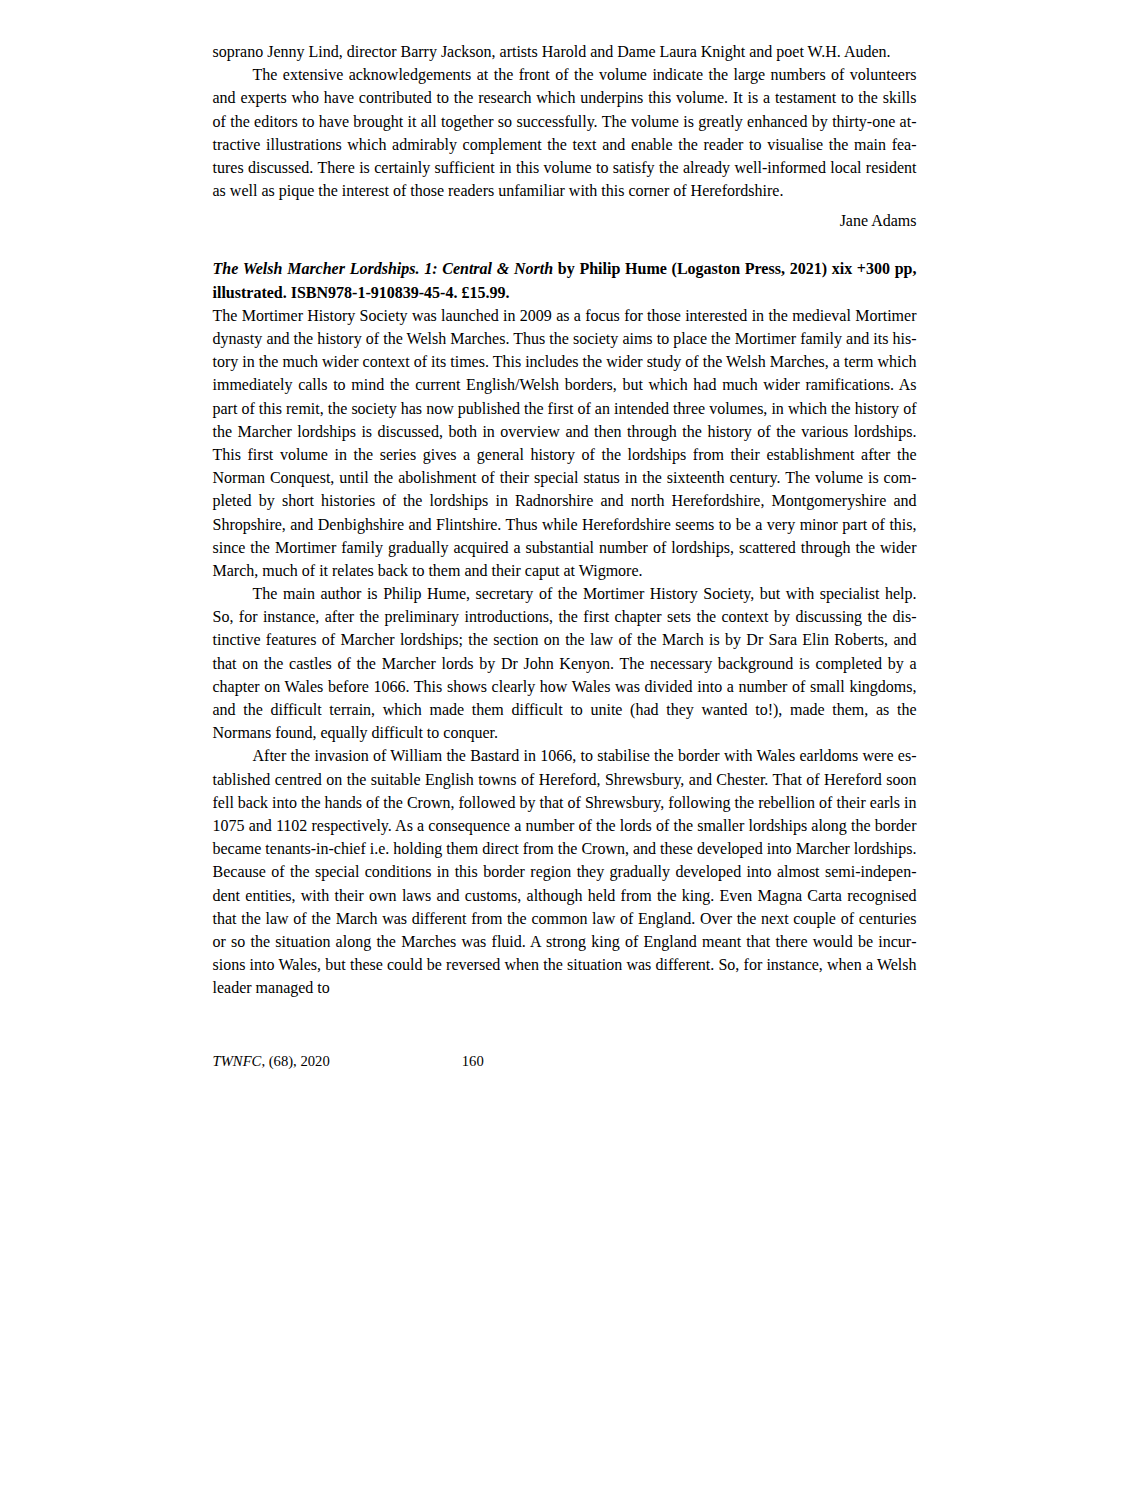soprano Jenny Lind, director Barry Jackson, artists Harold and Dame Laura Knight and poet W.H. Auden.
The extensive acknowledgements at the front of the volume indicate the large numbers of volunteers and experts who have contributed to the research which underpins this volume. It is a testament to the skills of the editors to have brought it all together so successfully. The volume is greatly enhanced by thirty-one attractive illustrations which admirably complement the text and enable the reader to visualise the main features discussed. There is certainly sufficient in this volume to satisfy the already well-informed local resident as well as pique the interest of those readers unfamiliar with this corner of Herefordshire.
Jane Adams
The Welsh Marcher Lordships. 1: Central & North by Philip Hume (Logaston Press, 2021) xix +300 pp, illustrated. ISBN978-1-910839-45-4. £15.99.
The Mortimer History Society was launched in 2009 as a focus for those interested in the medieval Mortimer dynasty and the history of the Welsh Marches. Thus the society aims to place the Mortimer family and its history in the much wider context of its times. This includes the wider study of the Welsh Marches, a term which immediately calls to mind the current English/Welsh borders, but which had much wider ramifications. As part of this remit, the society has now published the first of an intended three volumes, in which the history of the Marcher lordships is discussed, both in overview and then through the history of the various lordships. This first volume in the series gives a general history of the lordships from their establishment after the Norman Conquest, until the abolishment of their special status in the sixteenth century. The volume is completed by short histories of the lordships in Radnorshire and north Herefordshire, Montgomeryshire and Shropshire, and Denbighshire and Flintshire. Thus while Herefordshire seems to be a very minor part of this, since the Mortimer family gradually acquired a substantial number of lordships, scattered through the wider March, much of it relates back to them and their caput at Wigmore.
The main author is Philip Hume, secretary of the Mortimer History Society, but with specialist help. So, for instance, after the preliminary introductions, the first chapter sets the context by discussing the distinctive features of Marcher lordships; the section on the law of the March is by Dr Sara Elin Roberts, and that on the castles of the Marcher lords by Dr John Kenyon. The necessary background is completed by a chapter on Wales before 1066. This shows clearly how Wales was divided into a number of small kingdoms, and the difficult terrain, which made them difficult to unite (had they wanted to!), made them, as the Normans found, equally difficult to conquer.
After the invasion of William the Bastard in 1066, to stabilise the border with Wales earldoms were established centred on the suitable English towns of Hereford, Shrewsbury, and Chester. That of Hereford soon fell back into the hands of the Crown, followed by that of Shrewsbury, following the rebellion of their earls in 1075 and 1102 respectively. As a consequence a number of the lords of the smaller lordships along the border became tenants-in-chief i.e. holding them direct from the Crown, and these developed into Marcher lordships. Because of the special conditions in this border region they gradually developed into almost semi-independent entities, with their own laws and customs, although held from the king. Even Magna Carta recognised that the law of the March was different from the common law of England. Over the next couple of centuries or so the situation along the Marches was fluid. A strong king of England meant that there would be incursions into Wales, but these could be reversed when the situation was different. So, for instance, when a Welsh leader managed to
TWNFC, (68), 2020 160